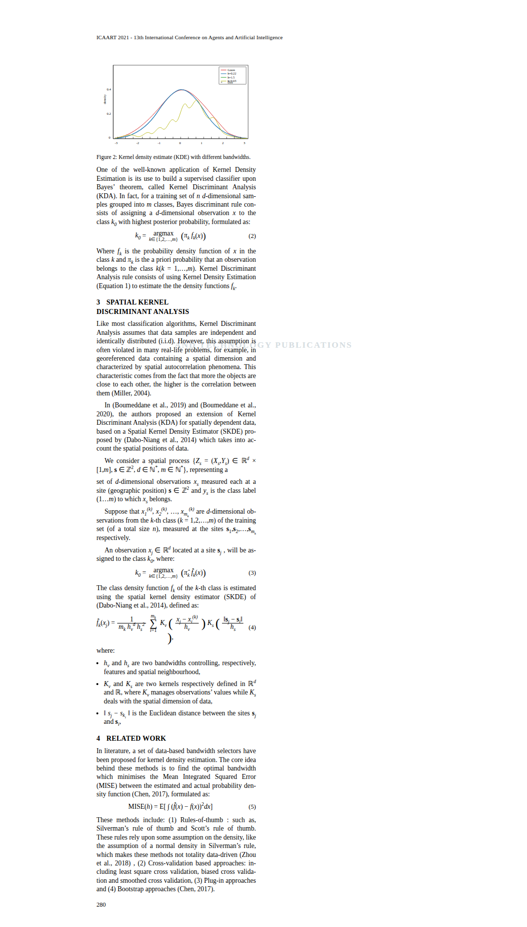ICAART 2021 - 13th International Conference on Agents and Artificial Intelligence
AND TECHNOLOGY PUBLICATIONS
Figure 2: Kernel density estimate (KDE) with different bandwidths.
One of the well-known application of Kernel Density Estimation is its use to build a supervised classifier upon Bayes’ theorem, called Kernel Discriminant Analysis (KDA). In fact, for a training set of n d-dimensional samples grouped into m classes, Bayes discriminant rule consists of assigning a d-dimensional observation x to the class k0 with highest posterior probability, formulated as:
k0 = argmax k∈{1,2,…,m} (πk fk(x))
(2)
Where fk is the probability density function of x in the class k and πk is the a priori probability that an observation belongs to the class k(k = 1,…,m). Kernel Discriminant Analysis rule consists of using Kernel Density Estimation (Equation 1) to estimate the the density functions fk.
3 SPATIAL KERNEL
DISCRIMINANT ANALYSIS
Like most classification algorithms, Kernel Discriminant Analysis assumes that data samples are independent and identically distributed (i.i.d). However, this assumption is often violated in many real-life problems, for example, in georeferenced data containing a spatial dimension and characterized by spatial autocorrelation phenomena. This characteristic comes from the fact that more the objects are close to each other, the higher is the correlation between them (Miller, 2004).
In (Boumeddane et al., 2019) and (Boumeddane et al., 2020), the authors proposed an extension of Kernel Discriminant Analysis (KDA) for spatially dependent data, based on a Spatial Kernel Density Estimator (SKDE) proposed by (Dabo-Niang et al., 2014) which takes into account the spatial positions of data.
We consider a spatial process {Zs = (Xs,Ys) ∈ ℝd × [1,m], s ∈ ℤ2, d ∈ ℕ*, m ∈ ℕ*}, representing a
set of d-dimensional observations xs measured each at a site (geographic position) s ∈ ℤ2 and ys is the class label (1…m) to which xs belongs.
Suppose that x1(k), x2(k), …, xmk(k) are d-dimensional observations from the k-th class (k = 1,2,…,m) of the training set (of a total size n), measured at the sites s1,s2,…,smk respectively.
An observation xj ∈ ℝd located at a site sj , will be assigned to the class k0, where:
k0 = argmax k∈{1,2,…,m} (π̂k f̂k(x))
(3)
The class density function fk of the k-th class is estimated using the spatial kernel density estimator (SKDE) of (Dabo-Niang et al., 2014), defined as:
f̂k(xj) = 1 mk hvd hs2 mk∑i=1 Kv ( xj − xi(k) hv ) Ks ( ‖sj − si‖hs ),
(4)
where:
hv and hs are two bandwidths controlling, respectively, features and spatial neighbourhood,
Kv and Ks are two kernels respectively defined in ℝd and ℝ, where Kv manages observations’ values while Ks deals with the spatial dimension of data,
‖ sj − ski ‖ is the Euclidean distance between the sites sj and si,
4 RELATED WORK
In literature, a set of data-based bandwidth selectors have been proposed for kernel density estimation. The core idea behind these methods is to find the optimal bandwidth which minimises the Mean Integrated Squared Error (MISE) between the estimated and actual probability density function (Chen, 2017), formulated as:
MISE(h) = E[ ∫ (f̂(x) − f(x))2dx]
(5)
These methods include: (1) Rules-of-thumb : such as, Silverman’s rule of thumb and Scott’s rule of thumb. These rules rely upon some assumption on the density, like the assumption of a normal density in Silverman’s rule, which makes these methods not totality data-driven (Zhou et al., 2018) , (2) Cross-validation based approaches: including least square cross validation, biased cross validation and smoothed cross validation, (3) Plug-in approaches and (4) Bootstrap approaches (Chen, 2017).
280